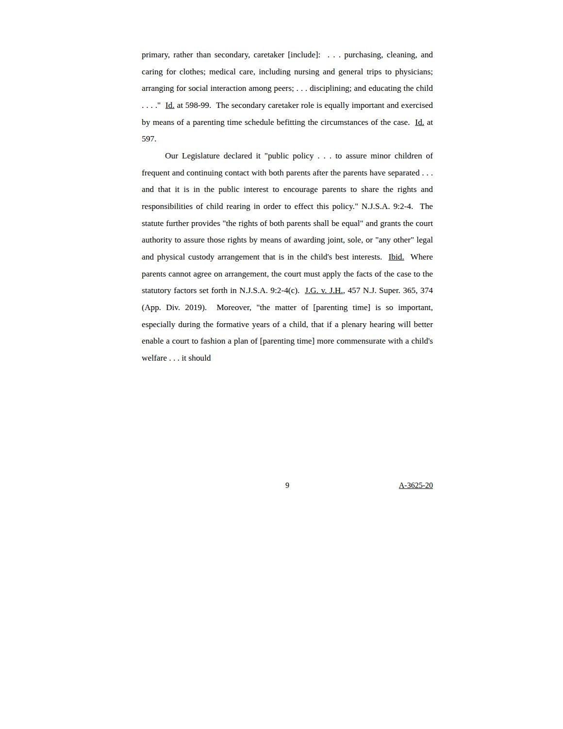primary, rather than secondary, caretaker [include]: . . . purchasing, cleaning, and caring for clothes; medical care, including nursing and general trips to physicians; arranging for social interaction among peers; . . . disciplining; and educating the child . . . ." Id. at 598-99. The secondary caretaker role is equally important and exercised by means of a parenting time schedule befitting the circumstances of the case. Id. at 597.
Our Legislature declared it "public policy . . . to assure minor children of frequent and continuing contact with both parents after the parents have separated . . . and that it is in the public interest to encourage parents to share the rights and responsibilities of child rearing in order to effect this policy." N.J.S.A. 9:2-4. The statute further provides "the rights of both parents shall be equal" and grants the court authority to assure those rights by means of awarding joint, sole, or "any other" legal and physical custody arrangement that is in the child's best interests. Ibid. Where parents cannot agree on arrangement, the court must apply the facts of the case to the statutory factors set forth in N.J.S.A. 9:2-4(c). J.G. v. J.H., 457 N.J. Super. 365, 374 (App. Div. 2019). Moreover, "the matter of [parenting time] is so important, especially during the formative years of a child, that if a plenary hearing will better enable a court to fashion a plan of [parenting time] more commensurate with a child's welfare . . . it should
9
A-3625-20